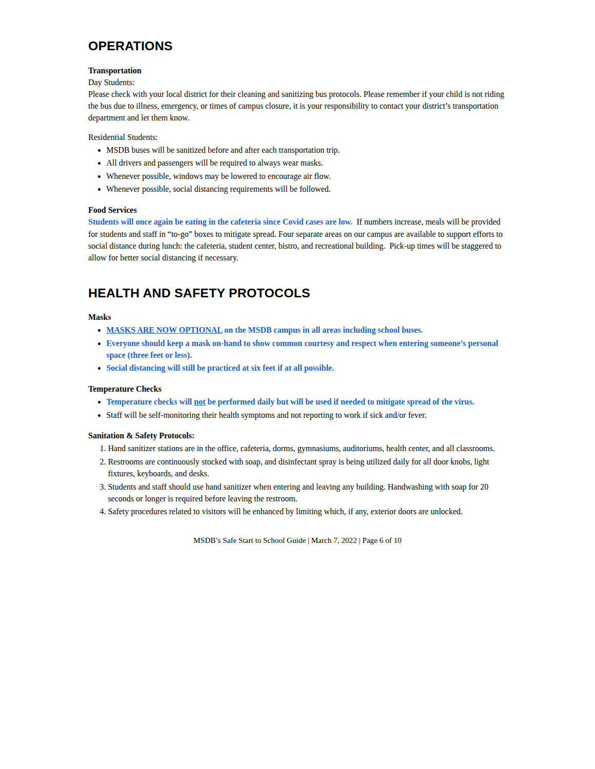OPERATIONS
Transportation
Day Students:
Please check with your local district for their cleaning and sanitizing bus protocols. Please remember if your child is not riding the bus due to illness, emergency, or times of campus closure, it is your responsibility to contact your district’s transportation department and let them know.
Residential Students:
MSDB buses will be sanitized before and after each transportation trip.
All drivers and passengers will be required to always wear masks.
Whenever possible, windows may be lowered to encourage air flow.
Whenever possible, social distancing requirements will be followed.
Food Services
Students will once again be eating in the cafeteria since Covid cases are low. If numbers increase, meals will be provided for students and staff in “to-go” boxes to mitigate spread. Four separate areas on our campus are available to support efforts to social distance during lunch: the cafeteria, student center, bistro, and recreational building. Pick-up times will be staggered to allow for better social distancing if necessary.
HEALTH AND SAFETY PROTOCOLS
Masks
MASKS ARE NOW OPTIONAL on the MSDB campus in all areas including school buses.
Everyone should keep a mask on-hand to show common courtesy and respect when entering someone’s personal space (three feet or less).
Social distancing will still be practiced at six feet if at all possible.
Temperature Checks
Temperature checks will not be performed daily but will be used if needed to mitigate spread of the virus.
Staff will be self-monitoring their health symptoms and not reporting to work if sick and/or fever.
Sanitation & Safety Protocols:
Hand sanitizer stations are in the office, cafeteria, dorms, gymnasiums, auditoriums, health center, and all classrooms.
Restrooms are continuously stocked with soap, and disinfectant spray is being utilized daily for all door knobs, light fixtures, keyboards, and desks.
Students and staff should use hand sanitizer when entering and leaving any building. Handwashing with soap for 20 seconds or longer is required before leaving the restroom.
Safety procedures related to visitors will be enhanced by limiting which, if any, exterior doors are unlocked.
MSDB’s Safe Start to School Guide | March 7, 2022 | Page 6 of 10